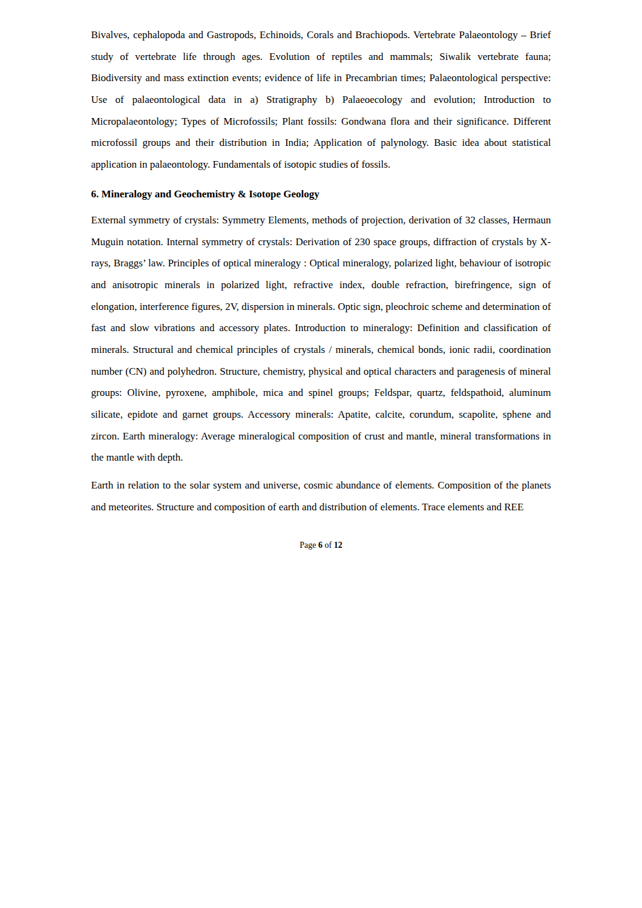Bivalves, cephalopoda and Gastropods, Echinoids, Corals and Brachiopods. Vertebrate Palaeontology – Brief study of vertebrate life through ages. Evolution of reptiles and mammals; Siwalik vertebrate fauna; Biodiversity and mass extinction events; evidence of life in Precambrian times; Palaeontological perspective: Use of palaeontological data in a) Stratigraphy b) Palaeoecology and evolution; Introduction to Micropalaeontology; Types of Microfossils; Plant fossils: Gondwana flora and their significance. Different microfossil groups and their distribution in India; Application of palynology. Basic idea about statistical application in palaeontology. Fundamentals of isotopic studies of fossils.
6. Mineralogy and Geochemistry & Isotope Geology
External symmetry of crystals: Symmetry Elements, methods of projection, derivation of 32 classes, Hermaun Muguin notation. Internal symmetry of crystals: Derivation of 230 space groups, diffraction of crystals by X-rays, Braggs’ law. Principles of optical mineralogy : Optical mineralogy, polarized light, behaviour of isotropic and anisotropic minerals in polarized light, refractive index, double refraction, birefringence, sign of elongation, interference figures, 2V, dispersion in minerals. Optic sign, pleochroic scheme and determination of fast and slow vibrations and accessory plates. Introduction to mineralogy: Definition and classification of minerals. Structural and chemical principles of crystals / minerals, chemical bonds, ionic radii, coordination number (CN) and polyhedron. Structure, chemistry, physical and optical characters and paragenesis of mineral groups: Olivine, pyroxene, amphibole, mica and spinel groups; Feldspar, quartz, feldspathoid, aluminum silicate, epidote and garnet groups. Accessory minerals: Apatite, calcite, corundum, scapolite, sphene and zircon. Earth mineralogy: Average mineralogical composition of crust and mantle, mineral transformations in the mantle with depth.
Earth in relation to the solar system and universe, cosmic abundance of elements. Composition of the planets and meteorites. Structure and composition of earth and distribution of elements. Trace elements and REE
Page 6 of 12